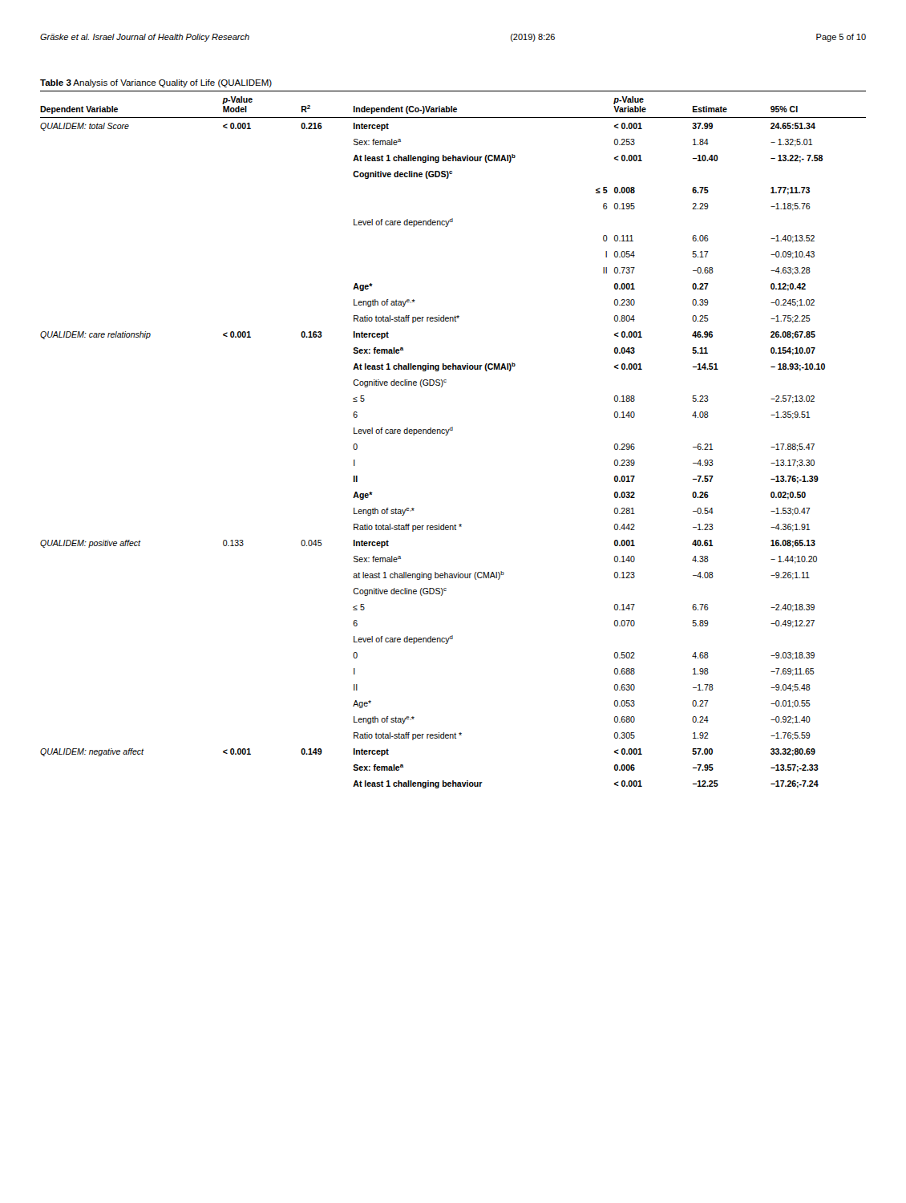Gräske et al. Israel Journal of Health Policy Research
(2019) 8:26
Page 5 of 10
Table 3 Analysis of Variance Quality of Life (QUALIDEM)
| Dependent Variable | p -Value Model | R 2 | Independent (Co-)Variable | p -Value Variable | Estimate | 95% CI |
| --- | --- | --- | --- | --- | --- | --- |
| QUALIDEM: total Score | < 0.001 | 0.216 | Intercept | < 0.001 | 37.99 | 24.65:51.34 |
| | | | Sex: female a | 0.253 | 1.84 | − 1.32;5.01 |
| | | | At least 1 challenging behaviour (CMAI) b | < 0.001 | −10.40 | − 13.22;- 7.58 |
| | | | Cognitive decline (GDS) c | | | |
| | | | | ≤ 5 | 0.008 | 6.75 | 1.77;11.73 |
| | | | | 6 | 0.195 | 2.29 | −1.18;5.76 |
| | | | Level of care dependency d | | | |
| | | | | 0 | 0.111 | 6.06 | −1.40;13.52 |
| | | | | I | 0.054 | 5.17 | −0.09;10.43 |
| | | | | II | 0.737 | −0.68 | −4.63;3.28 |
| | | | Age* | 0.001 | 0.27 | 0.12;0.42 |
| | | | Length of atay e, * | 0.230 | 0.39 | −0.245;1.02 |
| | | | Ratio total-staff per resident* | 0.804 | 0.25 | −1.75;2.25 |
| QUALIDEM: care relationship | < 0.001 | 0.163 | Intercept | < 0.001 | 46.96 | 26.08;67.85 |
| | | | Sex: female a | 0.043 | 5.11 | 0.154;10.07 |
| | | | At least 1 challenging behaviour (CMAI) b | < 0.001 | −14.51 | − 18.93;-10.10 |
| | | | Cognitive decline (GDS) c | | | |
| | | | ≤ 5 | 0.188 | 5.23 | −2.57;13.02 |
| | | | 6 | 0.140 | 4.08 | −1.35;9.51 |
| | | | Level of care dependency d | | | |
| | | | 0 | 0.296 | −6.21 | −17.88;5.47 |
| | | | I | 0.239 | −4.93 | −13.17;3.30 |
| | | | II | 0.017 | −7.57 | −13.76;-1.39 |
| | | | Age* | 0.032 | 0.26 | 0.02;0.50 |
| | | | Length of stay e, * | 0.281 | −0.54 | −1.53;0.47 |
| | | | Ratio total-staff per resident * | 0.442 | −1.23 | −4.36;1.91 |
| QUALIDEM: positive affect | 0.133 | 0.045 | Intercept | 0.001 | 40.61 | 16.08;65.13 |
| | | | Sex: female a | 0.140 | 4.38 | − 1.44;10.20 |
| | | | at least 1 challenging behaviour (CMAI) b | 0.123 | −4.08 | −9.26;1.11 |
| | | | Cognitive decline (GDS) c | | | |
| | | | ≤ 5 | 0.147 | 6.76 | −2.40;18.39 |
| | | | 6 | 0.070 | 5.89 | −0.49;12.27 |
| | | | Level of care dependency d | | | |
| | | | 0 | 0.502 | 4.68 | −9.03;18.39 |
| | | | I | 0.688 | 1.98 | −7.69;11.65 |
| | | | II | 0.630 | −1.78 | −9.04;5.48 |
| | | | Age* | 0.053 | 0.27 | −0.01;0.55 |
| | | | Length of stay e, * | 0.680 | 0.24 | −0.92;1.40 |
| | | | Ratio total-staff per resident * | 0.305 | 1.92 | −1.76;5.59 |
| QUALIDEM: negative affect | < 0.001 | 0.149 | Intercept | < 0.001 | 57.00 | 33.32;80.69 |
| | | | Sex: female a | 0.006 | −7.95 | −13.57;-2.33 |
| | | | At least 1 challenging behaviour | < 0.001 | −12.25 | −17.26;-7.24 |